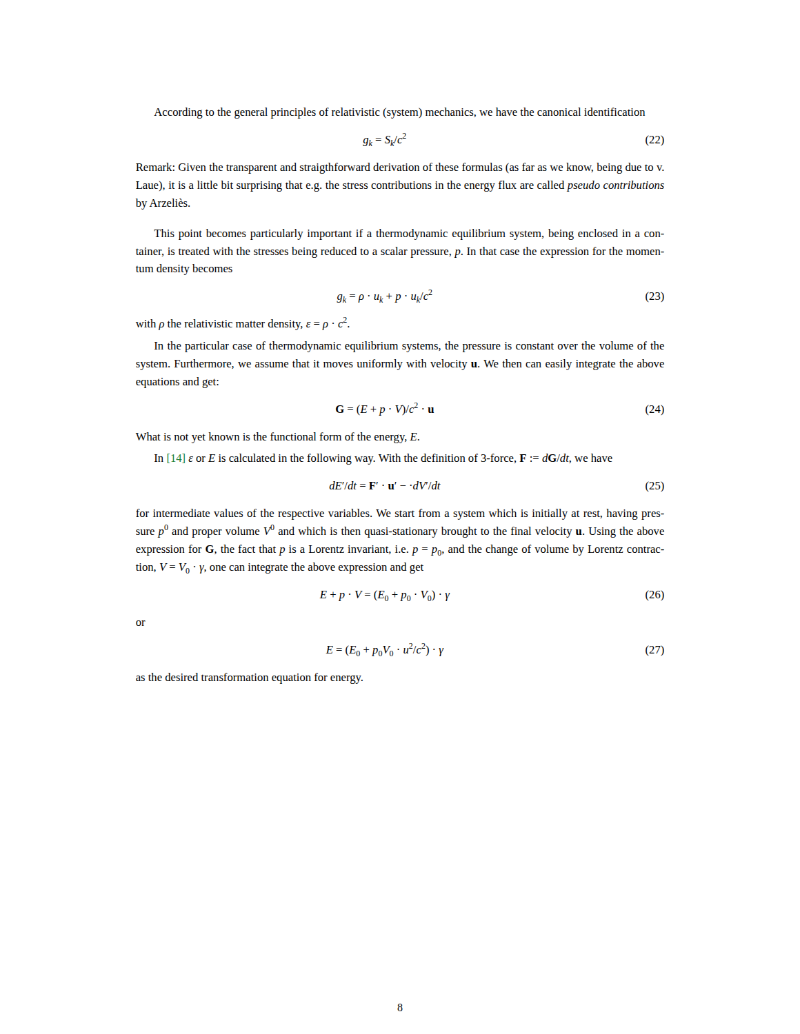According to the general principles of relativistic (system) mechanics, we have the canonical identification
gk = Sk/c2
(22)
Remark: Given the transparent and straigthforward derivation of these formulas (as far as we know, being due to v. Laue), it is a little bit surprising that e.g. the stress contributions in the energy flux are called pseudo contributions by Arzeliès.
This point becomes particularly important if a thermodynamic equilibrium system, being enclosed in a container, is treated with the stresses being reduced to a scalar pressure, p. In that case the expression for the momentum density becomes
gk = ρ uk + p uk/c2
(23)
with ρ the relativistic matter density, ε = ρ c2.
In the particular case of thermodynamic equilibrium systems, the pressure is constant over the volume of the system. Furthermore, we assume that it moves uniformly with velocity u. We then can easily integrate the above equations and get:
G = (E + p V)/c2 u
(24)
What is not yet known is the functional form of the energy, E.
In [14] ε or E is calculated in the following way. With the definition of 3-force, F := dG/dt, we have
dE′/dt = F′ u′ − dV′/dt
(25)
for intermediate values of the respective variables. We start from a system which is initially at rest, having pressure p0 and proper volume V0 and which is then quasi-stationary brought to the final velocity u. Using the above expression for G, the fact that p is a Lorentz invariant, i.e. p = p0, and the change of volume by Lorentz contraction, V = V0 γ, one can integrate the above expression and get
E + p V = (E0 + p0 V0) γ
(26)
or
E = (E0 + p0V0 u2/c2) γ
(27)
as the desired transformation equation for energy.
8